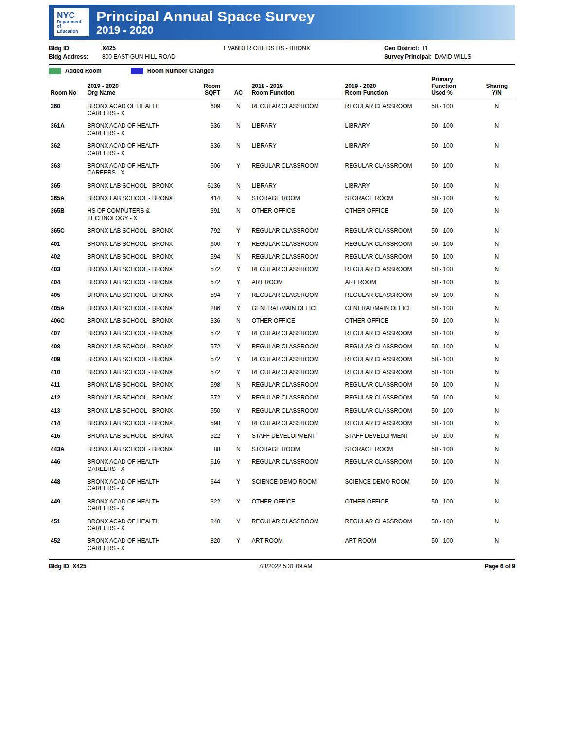NYC Department of
Education
Principal Annual Space Survey
2019 - 2020
Bldg ID:
X425
EVANDER CHILDS HS - BRONX
Geo District: 11
Bldg Address:
800 EAST GUN HILL ROAD
Survey Principal: DAVID WILLS
Added Room
Room Number Changed
| Room No | 2019 - 2020 Org Name | Room SQFT | AC | 2018 - 2019 Room Function | 2019 - 2020 Room Function | Primary Function Used % | Sharing Y/N |
| --- | --- | --- | --- | --- | --- | --- | --- |
| 360 | BRONX ACAD OF HEALTH CAREERS - X | 609 | N | REGULAR CLASSROOM | REGULAR CLASSROOM | 50 - 100 | N |
| 361A | BRONX ACAD OF HEALTH CAREERS - X | 336 | N | LIBRARY | LIBRARY | 50 - 100 | N |
| 362 | BRONX ACAD OF HEALTH CAREERS - X | 336 | N | LIBRARY | LIBRARY | 50 - 100 | N |
| 363 | BRONX ACAD OF HEALTH CAREERS - X | 506 | Y | REGULAR CLASSROOM | REGULAR CLASSROOM | 50 - 100 | N |
| 365 | BRONX LAB SCHOOL - BRONX | 6136 | N | LIBRARY | LIBRARY | 50 - 100 | N |
| 365A | BRONX LAB SCHOOL - BRONX | 414 | N | STORAGE ROOM | STORAGE ROOM | 50 - 100 | N |
| 365B | HS OF COMPUTERS & TECHNOLOGY - X | 391 | N | OTHER OFFICE | OTHER OFFICE | 50 - 100 | N |
| 365C | BRONX LAB SCHOOL - BRONX | 792 | Y | REGULAR CLASSROOM | REGULAR CLASSROOM | 50 - 100 | N |
| 401 | BRONX LAB SCHOOL - BRONX | 600 | Y | REGULAR CLASSROOM | REGULAR CLASSROOM | 50 - 100 | N |
| 402 | BRONX LAB SCHOOL - BRONX | 594 | N | REGULAR CLASSROOM | REGULAR CLASSROOM | 50 - 100 | N |
| 403 | BRONX LAB SCHOOL - BRONX | 572 | Y | REGULAR CLASSROOM | REGULAR CLASSROOM | 50 - 100 | N |
| 404 | BRONX LAB SCHOOL - BRONX | 572 | Y | ART ROOM | ART ROOM | 50 - 100 | N |
| 405 | BRONX LAB SCHOOL - BRONX | 594 | Y | REGULAR CLASSROOM | REGULAR CLASSROOM | 50 - 100 | N |
| 405A | BRONX LAB SCHOOL - BRONX | 286 | Y | GENERAL/MAIN OFFICE | GENERAL/MAIN OFFICE | 50 - 100 | N |
| 406C | BRONX LAB SCHOOL - BRONX | 336 | N | OTHER OFFICE | OTHER OFFICE | 50 - 100 | N |
| 407 | BRONX LAB SCHOOL - BRONX | 572 | Y | REGULAR CLASSROOM | REGULAR CLASSROOM | 50 - 100 | N |
| 408 | BRONX LAB SCHOOL - BRONX | 572 | Y | REGULAR CLASSROOM | REGULAR CLASSROOM | 50 - 100 | N |
| 409 | BRONX LAB SCHOOL - BRONX | 572 | Y | REGULAR CLASSROOM | REGULAR CLASSROOM | 50 - 100 | N |
| 410 | BRONX LAB SCHOOL - BRONX | 572 | Y | REGULAR CLASSROOM | REGULAR CLASSROOM | 50 - 100 | N |
| 411 | BRONX LAB SCHOOL - BRONX | 598 | N | REGULAR CLASSROOM | REGULAR CLASSROOM | 50 - 100 | N |
| 412 | BRONX LAB SCHOOL - BRONX | 572 | Y | REGULAR CLASSROOM | REGULAR CLASSROOM | 50 - 100 | N |
| 413 | BRONX LAB SCHOOL - BRONX | 550 | Y | REGULAR CLASSROOM | REGULAR CLASSROOM | 50 - 100 | N |
| 414 | BRONX LAB SCHOOL - BRONX | 598 | Y | REGULAR CLASSROOM | REGULAR CLASSROOM | 50 - 100 | N |
| 416 | BRONX LAB SCHOOL - BRONX | 322 | Y | STAFF DEVELOPMENT | STAFF DEVELOPMENT | 50 - 100 | N |
| 443A | BRONX LAB SCHOOL - BRONX | 88 | N | STORAGE ROOM | STORAGE ROOM | 50 - 100 | N |
| 446 | BRONX ACAD OF HEALTH CAREERS - X | 616 | Y | REGULAR CLASSROOM | REGULAR CLASSROOM | 50 - 100 | N |
| 448 | BRONX ACAD OF HEALTH CAREERS - X | 644 | Y | SCIENCE DEMO ROOM | SCIENCE DEMO ROOM | 50 - 100 | N |
| 449 | BRONX ACAD OF HEALTH CAREERS - X | 322 | Y | OTHER OFFICE | OTHER OFFICE | 50 - 100 | N |
| 451 | BRONX ACAD OF HEALTH CAREERS - X | 840 | Y | REGULAR CLASSROOM | REGULAR CLASSROOM | 50 - 100 | N |
| 452 | BRONX ACAD OF HEALTH CAREERS - X | 820 | Y | ART ROOM | ART ROOM | 50 - 100 | N |
Bldg ID: X425
7/3/2022 5:31:09 AM
Page 6 of 9